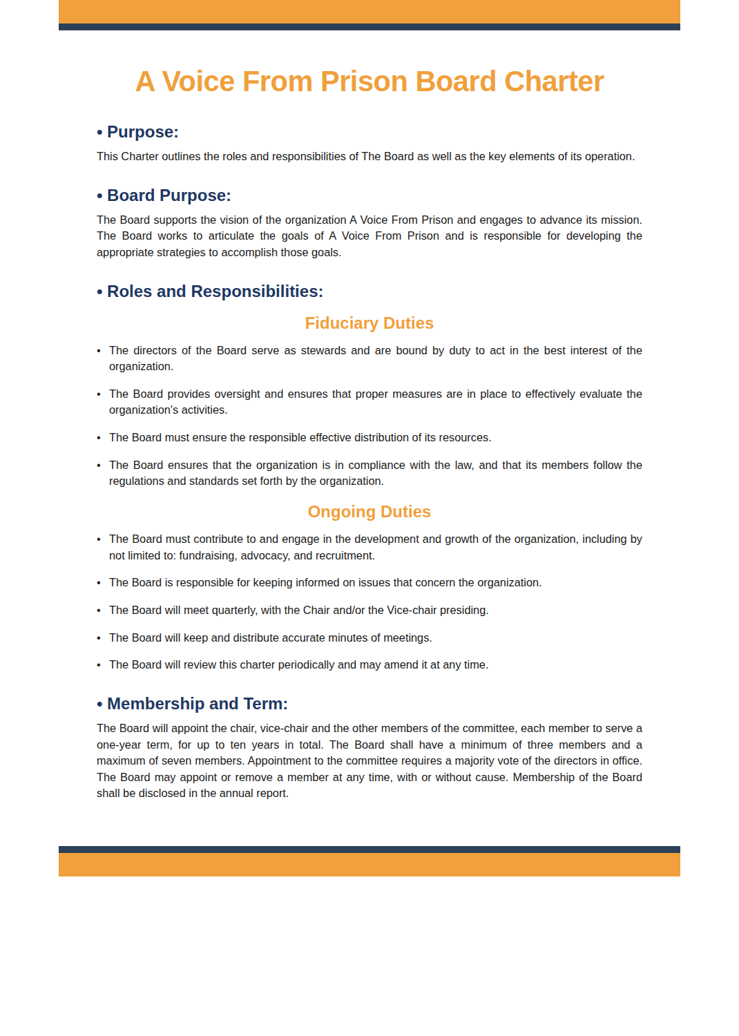A Voice From Prison Board Charter
Purpose:
This Charter outlines the roles and responsibilities of The Board as well as the key elements of its operation.
Board Purpose:
The Board supports the vision of the organization A Voice From Prison and engages to advance its mission. The Board works to articulate the goals of A Voice From Prison and is responsible for developing the appropriate strategies to accomplish those goals.
Roles and Responsibilities:
Fiduciary Duties
The directors of the Board serve as stewards and are bound by duty to act in the best interest of the organization.
The Board provides oversight and ensures that proper measures are in place to effectively evaluate the organization's activities.
The Board must ensure the responsible effective distribution of its resources.
The Board ensures that the organization is in compliance with the law, and that its members follow the regulations and standards set forth by the organization.
Ongoing Duties
The Board must contribute to and engage in the development and growth of the organization, including by not limited to: fundraising, advocacy, and recruitment.
The Board is responsible for keeping informed on issues that concern the organization.
The Board will meet quarterly, with the Chair and/or the Vice-chair presiding.
The Board will keep and distribute accurate minutes of meetings.
The Board will review this charter periodically and may amend it at any time.
Membership and Term:
The Board will appoint the chair, vice-chair and the other members of the committee, each member to serve a one-year term, for up to ten years in total. The Board shall have a minimum of three members and a maximum of seven members. Appointment to the committee requires a majority vote of the directors in office. The Board may appoint or remove a member at any time, with or without cause. Membership of the Board shall be disclosed in the annual report.